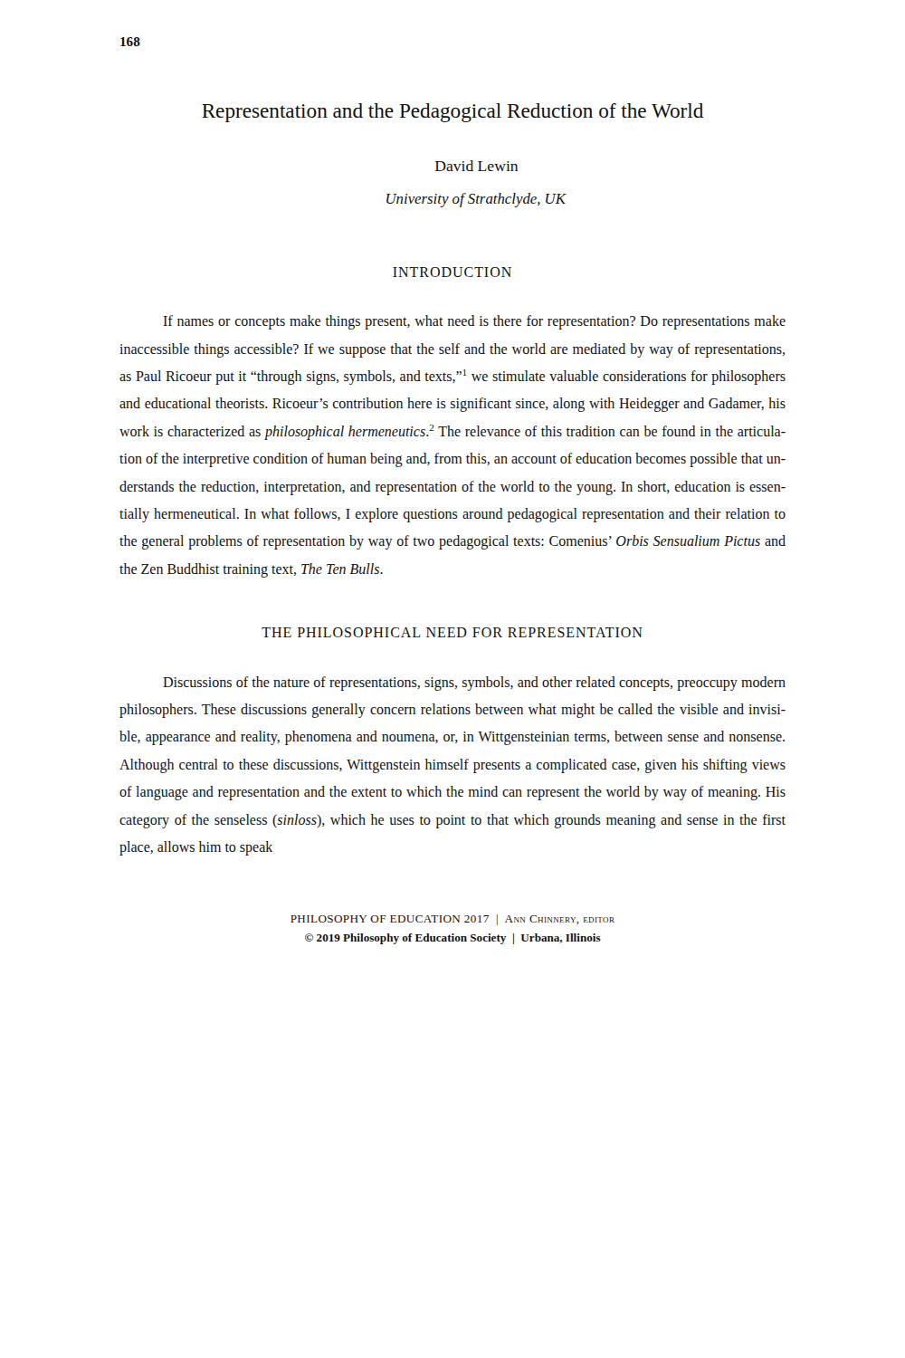168
Representation and the Pedagogical Reduction of the World
David Lewin
University of Strathclyde, UK
INTRODUCTION
If names or concepts make things present, what need is there for representation? Do representations make inaccessible things accessible? If we suppose that the self and the world are mediated by way of representations, as Paul Ricoeur put it “through signs, symbols, and texts,”1 we stimulate valuable considerations for philosophers and educational theorists. Ricoeur’s contribution here is significant since, along with Heidegger and Gadamer, his work is characterized as philosophical hermeneutics.2 The relevance of this tradition can be found in the articulation of the interpretive condition of human being and, from this, an account of education becomes possible that understands the reduction, interpretation, and representation of the world to the young. In short, education is essentially hermeneutical. In what follows, I explore questions around pedagogical representation and their relation to the general problems of representation by way of two pedagogical texts: Comenius’ Orbis Sensualium Pictus and the Zen Buddhist training text, The Ten Bulls.
THE PHILOSOPHICAL NEED FOR REPRESENTATION
Discussions of the nature of representations, signs, symbols, and other related concepts, preoccupy modern philosophers. These discussions generally concern relations between what might be called the visible and invisible, appearance and reality, phenomena and noumena, or, in Wittgensteinian terms, between sense and nonsense. Although central to these discussions, Wittgenstein himself presents a complicated case, given his shifting views of language and representation and the extent to which the mind can represent the world by way of meaning. His category of the senseless (sinloss), which he uses to point to that which grounds meaning and sense in the first place, allows him to speak
PHILOSOPHY OF EDUCATION 2017 | Ann Chinnery, editor
© 2019 Philosophy of Education Society | Urbana, Illinois